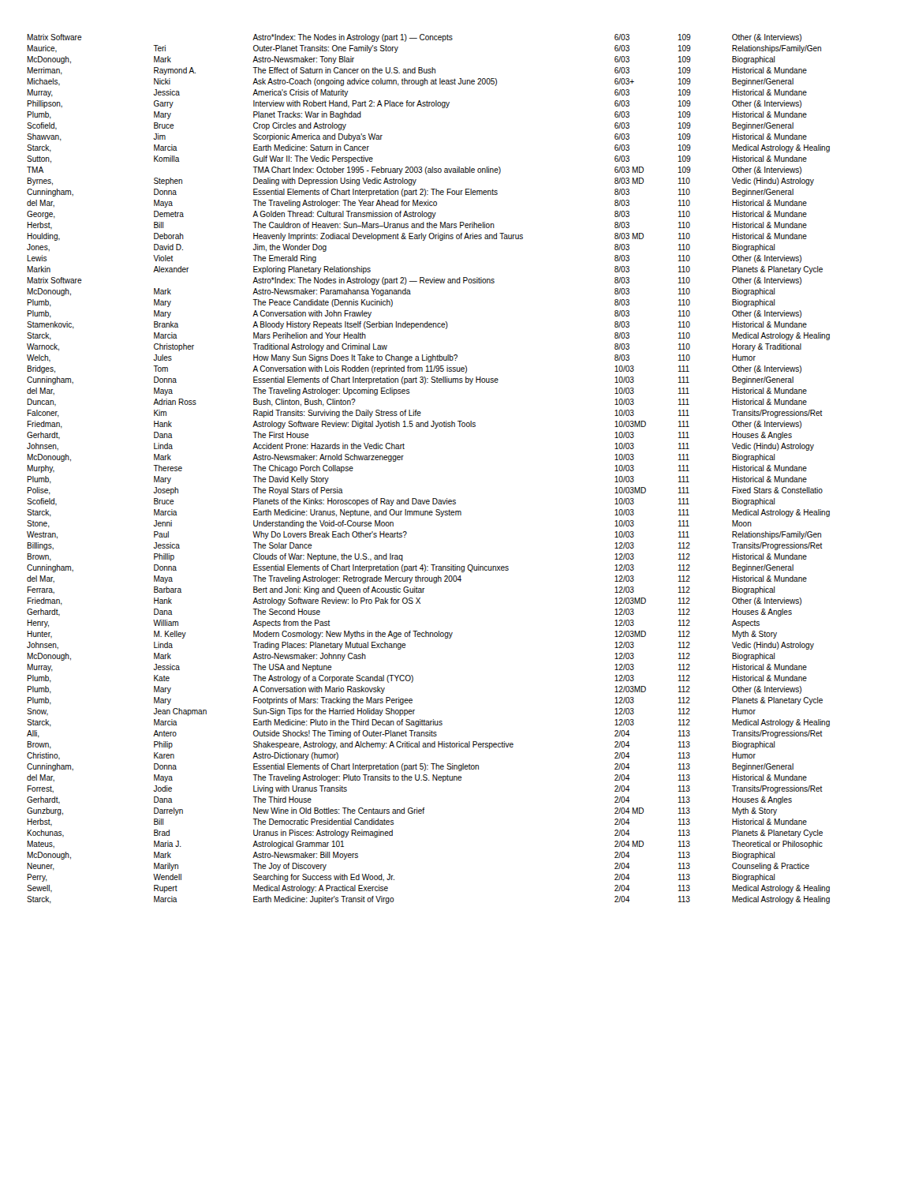| Matrix Software | | Astro*Index: The Nodes in Astrology (part 1) — Concepts | 6/03 | 109 | Other (& Interviews) |
| Maurice, | Teri | Outer-Planet Transits: One Family's Story | 6/03 | 109 | Relationships/Family/Gen |
| McDonough, | Mark | Astro-Newsmaker: Tony Blair | 6/03 | 109 | Biographical |
| Merriman, | Raymond A. | The Effect of Saturn in Cancer on the U.S. and Bush | 6/03 | 109 | Historical & Mundane |
| Michaels, | Nicki | Ask Astro-Coach (ongoing advice column, through at least June 2005) | 6/03+ | 109 | Beginner/General |
| Murray, | Jessica | America's Crisis of Maturity | 6/03 | 109 | Historical & Mundane |
| Phillipson, | Garry | Interview with Robert Hand, Part 2: A Place for Astrology | 6/03 | 109 | Other (& Interviews) |
| Plumb, | Mary | Planet Tracks: War in Baghdad | 6/03 | 109 | Historical & Mundane |
| Scofield, | Bruce | Crop Circles and Astrology | 6/03 | 109 | Beginner/General |
| Shawvan, | Jim | Scorpionic America and Dubya's War | 6/03 | 109 | Historical & Mundane |
| Starck, | Marcia | Earth Medicine: Saturn in Cancer | 6/03 | 109 | Medical Astrology & Healing |
| Sutton, | Komilla | Gulf War II: The Vedic Perspective | 6/03 | 109 | Historical & Mundane |
| TMA | | TMA Chart Index: October 1995 - February 2003 (also available online) | 6/03 MD | 109 | Other (& Interviews) |
| Byrnes, | Stephen | Dealing with Depression Using Vedic Astrology | 8/03 MD | 110 | Vedic (Hindu) Astrology |
| Cunningham, | Donna | Essential Elements of Chart Interpretation (part 2): The Four Elements | 8/03 | 110 | Beginner/General |
| del Mar, | Maya | The Traveling Astrologer: The Year Ahead for Mexico | 8/03 | 110 | Historical & Mundane |
| George, | Demetra | A Golden Thread: Cultural Transmission of Astrology | 8/03 | 110 | Historical & Mundane |
| Herbst, | Bill | The Cauldron of Heaven: Sun–Mars–Uranus and the Mars Perihelion | 8/03 | 110 | Historical & Mundane |
| Houlding, | Deborah | Heavenly Imprints: Zodiacal Development & Early Origins of Aries and Taurus | 8/03 MD | 110 | Historical & Mundane |
| Jones, | David D. | Jim, the Wonder Dog | 8/03 | 110 | Biographical |
| Lewis | Violet | The Emerald Ring | 8/03 | 110 | Other (& Interviews) |
| Markin | Alexander | Exploring Planetary Relationships | 8/03 | 110 | Planets & Planetary Cycle |
| Matrix Software | | Astro*Index: The Nodes in Astrology (part 2) — Review and Positions | 8/03 | 110 | Other (& Interviews) |
| McDonough, | Mark | Astro-Newsmaker: Paramahansa Yogananda | 8/03 | 110 | Biographical |
| Plumb, | Mary | The Peace Candidate (Dennis Kucinich) | 8/03 | 110 | Biographical |
| Plumb, | Mary | A Conversation with John Frawley | 8/03 | 110 | Other (& Interviews) |
| Stamenkovic, | Branka | A Bloody History Repeats Itself (Serbian Independence) | 8/03 | 110 | Historical & Mundane |
| Starck, | Marcia | Mars Perihelion and Your Health | 8/03 | 110 | Medical Astrology & Healing |
| Warnock, | Christopher | Traditional Astrology and Criminal Law | 8/03 | 110 | Horary & Traditional |
| Welch, | Jules | How Many Sun Signs Does It Take to Change a Lightbulb? | 8/03 | 110 | Humor |
| Bridges, | Tom | A Conversation with Lois Rodden (reprinted from 11/95 issue) | 10/03 | 111 | Other (& Interviews) |
| Cunningham, | Donna | Essential Elements of Chart Interpretation (part 3): Stelliums by House | 10/03 | 111 | Beginner/General |
| del Mar, | Maya | The Traveling Astrologer: Upcoming Eclipses | 10/03 | 111 | Historical & Mundane |
| Duncan, | Adrian Ross | Bush, Clinton, Bush, Clinton? | 10/03 | 111 | Historical & Mundane |
| Falconer, | Kim | Rapid Transits: Surviving the Daily Stress of Life | 10/03 | 111 | Transits/Progressions/Ret |
| Friedman, | Hank | Astrology Software Review: Digital Jyotish 1.5 and Jyotish Tools | 10/03MD | 111 | Other (& Interviews) |
| Gerhardt, | Dana | The First House | 10/03 | 111 | Houses & Angles |
| Johnsen, | Linda | Accident Prone: Hazards in the Vedic Chart | 10/03 | 111 | Vedic (Hindu) Astrology |
| McDonough, | Mark | Astro-Newsmaker: Arnold Schwarzenegger | 10/03 | 111 | Biographical |
| Murphy, | Therese | The Chicago Porch Collapse | 10/03 | 111 | Historical & Mundane |
| Plumb, | Mary | The David Kelly Story | 10/03 | 111 | Historical & Mundane |
| Polise, | Joseph | The Royal Stars of Persia | 10/03MD | 111 | Fixed Stars & Constellatio |
| Scofield, | Bruce | Planets of the Kinks: Horoscopes of Ray and Dave Davies | 10/03 | 111 | Biographical |
| Starck, | Marcia | Earth Medicine: Uranus, Neptune, and Our Immune System | 10/03 | 111 | Medical Astrology & Healing |
| Stone, | Jenni | Understanding the Void-of-Course Moon | 10/03 | 111 | Moon |
| Westran, | Paul | Why Do Lovers Break Each Other's Hearts? | 10/03 | 111 | Relationships/Family/Gen |
| Billings, | Jessica | The Solar Dance | 12/03 | 112 | Transits/Progressions/Ret |
| Brown, | Phillip | Clouds of War: Neptune, the U.S., and Iraq | 12/03 | 112 | Historical & Mundane |
| Cunningham, | Donna | Essential Elements of Chart Interpretation (part 4): Transiting Quincunxes | 12/03 | 112 | Beginner/General |
| del Mar, | Maya | The Traveling Astrologer: Retrograde Mercury through 2004 | 12/03 | 112 | Historical & Mundane |
| Ferrara, | Barbara | Bert and Joni: King and Queen of Acoustic Guitar | 12/03 | 112 | Biographical |
| Friedman, | Hank | Astrology Software Review: Io Pro Pak for OS X | 12/03MD | 112 | Other (& Interviews) |
| Gerhardt, | Dana | The Second House | 12/03 | 112 | Houses & Angles |
| Henry, | William | Aspects from the Past | 12/03 | 112 | Aspects |
| Hunter, | M. Kelley | Modern Cosmology: New Myths in the Age of Technology | 12/03MD | 112 | Myth & Story |
| Johnsen, | Linda | Trading Places: Planetary Mutual Exchange | 12/03 | 112 | Vedic (Hindu) Astrology |
| McDonough, | Mark | Astro-Newsmaker: Johnny Cash | 12/03 | 112 | Biographical |
| Murray, | Jessica | The USA and Neptune | 12/03 | 112 | Historical & Mundane |
| Plumb, | Kate | The Astrology of a Corporate Scandal (TYCO) | 12/03 | 112 | Historical & Mundane |
| Plumb, | Mary | A Conversation with Mario Raskovsky | 12/03MD | 112 | Other (& Interviews) |
| Plumb, | Mary | Footprints of Mars: Tracking the Mars Perigee | 12/03 | 112 | Planets & Planetary Cycle |
| Snow, | Jean Chapman | Sun-Sign Tips for the Harried Holiday Shopper | 12/03 | 112 | Humor |
| Starck, | Marcia | Earth Medicine: Pluto in the Third Decan of Sagittarius | 12/03 | 112 | Medical Astrology & Healing |
| Alli, | Antero | Outside Shocks! The Timing of Outer-Planet Transits | 2/04 | 113 | Transits/Progressions/Ret |
| Brown, | Philip | Shakespeare, Astrology, and Alchemy: A Critical and Historical Perspective | 2/04 | 113 | Biographical |
| Christino, | Karen | Astro-Dictionary (humor) | 2/04 | 113 | Humor |
| Cunningham, | Donna | Essential Elements of Chart Interpretation (part 5): The Singleton | 2/04 | 113 | Beginner/General |
| del Mar, | Maya | The Traveling Astrologer: Pluto Transits to the U.S. Neptune | 2/04 | 113 | Historical & Mundane |
| Forrest, | Jodie | Living with Uranus Transits | 2/04 | 113 | Transits/Progressions/Ret |
| Gerhardt, | Dana | The Third House | 2/04 | 113 | Houses & Angles |
| Gunzburg, | Darrelyn | New Wine in Old Bottles: The Centaurs and Grief | 2/04 MD | 113 | Myth & Story |
| Herbst, | Bill | The Democratic Presidential Candidates | 2/04 | 113 | Historical & Mundane |
| Kochunas, | Brad | Uranus in Pisces: Astrology Reimagined | 2/04 | 113 | Planets & Planetary Cycle |
| Mateus, | Maria J. | Astrological Grammar 101 | 2/04 MD | 113 | Theoretical or Philosophic |
| McDonough, | Mark | Astro-Newsmaker: Bill Moyers | 2/04 | 113 | Biographical |
| Neuner, | Marilyn | The Joy of Discovery | 2/04 | 113 | Counseling & Practice |
| Perry, | Wendell | Searching for Success with Ed Wood, Jr. | 2/04 | 113 | Biographical |
| Sewell, | Rupert | Medical Astrology: A Practical Exercise | 2/04 | 113 | Medical Astrology & Healing |
| Starck, | Marcia | Earth Medicine: Jupiter's Transit of Virgo | 2/04 | 113 | Medical Astrology & Healing |